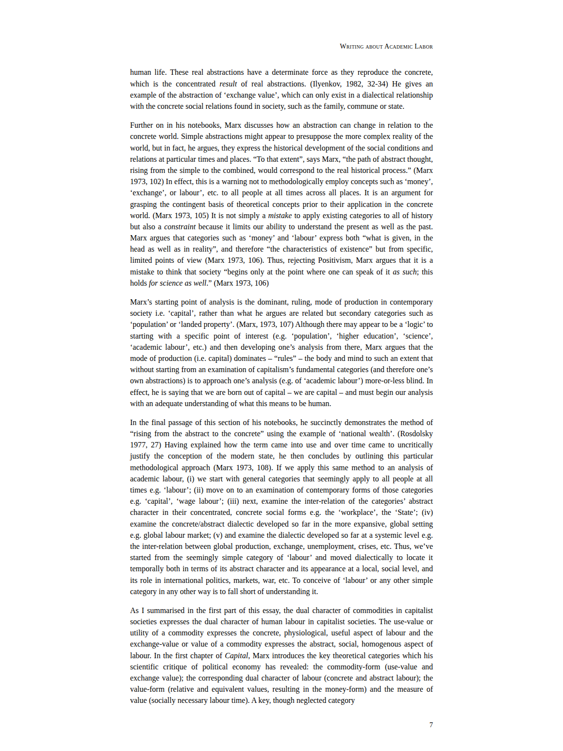Writing about Academic Labor
human life. These real abstractions have a determinate force as they reproduce the concrete, which is the concentrated result of real abstractions. (Ilyenkov, 1982, 32-34) He gives an example of the abstraction of ‘exchange value’, which can only exist in a dialectical relationship with the concrete social relations found in society, such as the family, commune or state.
Further on in his notebooks, Marx discusses how an abstraction can change in relation to the concrete world. Simple abstractions might appear to presuppose the more complex reality of the world, but in fact, he argues, they express the historical development of the social conditions and relations at particular times and places. “To that extent”, says Marx, “the path of abstract thought, rising from the simple to the combined, would correspond to the real historical process.” (Marx 1973, 102) In effect, this is a warning not to methodologically employ concepts such as ‘money’, ‘exchange’, or labour’, etc. to all people at all times across all places. It is an argument for grasping the contingent basis of theoretical concepts prior to their application in the concrete world. (Marx 1973, 105) It is not simply a mistake to apply existing categories to all of history but also a constraint because it limits our ability to understand the present as well as the past. Marx argues that categories such as ‘money’ and ‘labour’ express both “what is given, in the head as well as in reality”, and therefore “the characteristics of existence” but from specific, limited points of view (Marx 1973, 106). Thus, rejecting Positivism, Marx argues that it is a mistake to think that society “begins only at the point where one can speak of it as such; this holds for science as well.” (Marx 1973, 106)
Marx’s starting point of analysis is the dominant, ruling, mode of production in contemporary society i.e. ‘capital’, rather than what he argues are related but secondary categories such as ‘population’ or ‘landed property’. (Marx, 1973, 107) Although there may appear to be a ‘logic’ to starting with a specific point of interest (e.g. ‘population’, ‘higher education’, ‘science’, ‘academic labour’, etc.) and then developing one’s analysis from there, Marx argues that the mode of production (i.e. capital) dominates – “rules” – the body and mind to such an extent that without starting from an examination of capitalism’s fundamental categories (and therefore one’s own abstractions) is to approach one’s analysis (e.g. of ‘academic labour’) more-or-less blind. In effect, he is saying that we are born out of capital – we are capital – and must begin our analysis with an adequate understanding of what this means to be human.
In the final passage of this section of his notebooks, he succinctly demonstrates the method of “rising from the abstract to the concrete” using the example of ‘national wealth’. (Rosdolsky 1977, 27) Having explained how the term came into use and over time came to uncritically justify the conception of the modern state, he then concludes by outlining this particular methodological approach (Marx 1973, 108). If we apply this same method to an analysis of academic labour, (i) we start with general categories that seemingly apply to all people at all times e.g. ‘labour’; (ii) move on to an examination of contemporary forms of those categories e.g. ‘capital’, ‘wage labour’; (iii) next, examine the inter-relation of the categories’ abstract character in their concentrated, concrete social forms e.g. the ‘workplace’, the ‘State’; (iv) examine the concrete/abstract dialectic developed so far in the more expansive, global setting e.g. global labour market; (v) and examine the dialectic developed so far at a systemic level e.g. the inter-relation between global production, exchange, unemployment, crises, etc. Thus, we’ve started from the seemingly simple category of ‘labour’ and moved dialectically to locate it temporally both in terms of its abstract character and its appearance at a local, social level, and its role in international politics, markets, war, etc. To conceive of ‘labour’ or any other simple category in any other way is to fall short of understanding it.
As I summarised in the first part of this essay, the dual character of commodities in capitalist societies expresses the dual character of human labour in capitalist societies. The use-value or utility of a commodity expresses the concrete, physiological, useful aspect of labour and the exchange-value or value of a commodity expresses the abstract, social, homogenous aspect of labour. In the first chapter of Capital, Marx introduces the key theoretical categories which his scientific critique of political economy has revealed: the commodity-form (use-value and exchange value); the corresponding dual character of labour (concrete and abstract labour); the value-form (relative and equivalent values, resulting in the money-form) and the measure of value (socially necessary labour time). A key, though neglected category
7